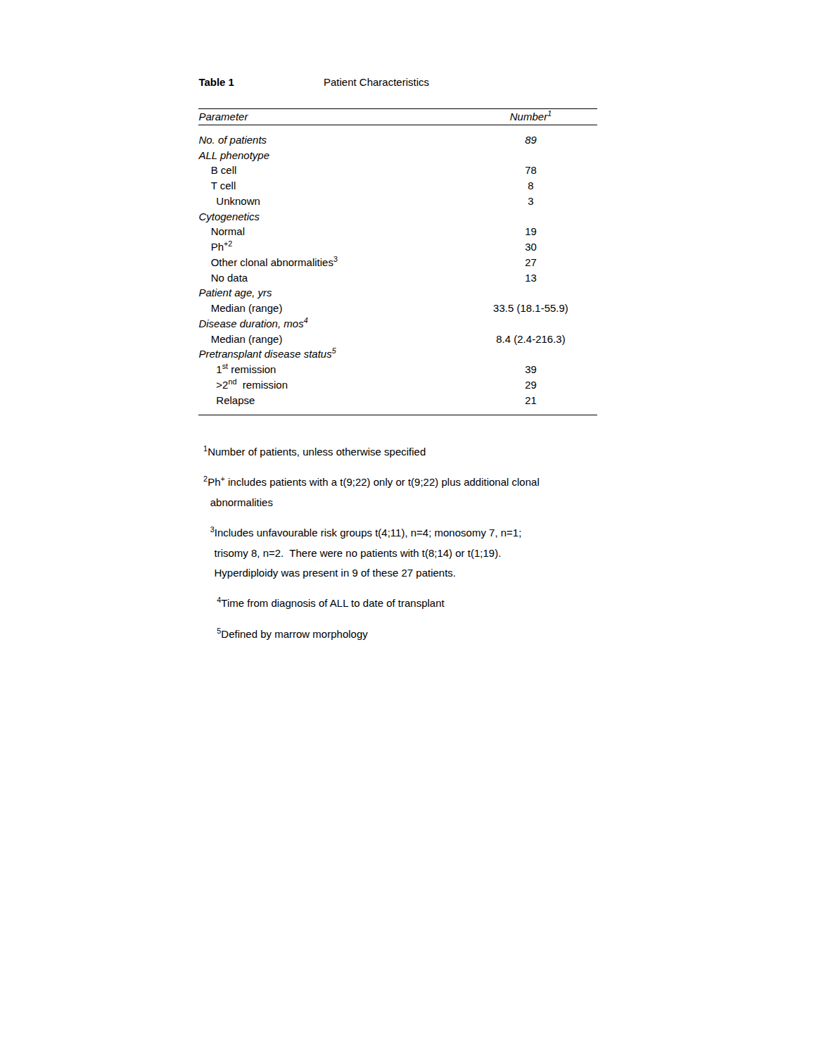Table 1 Patient Characteristics
| Parameter | Number 1 |
| No. of patients | 89 |
| ALL phenotype | |
| B cell | 78 |
| T cell | 8 |
| Unknown | 3 |
| Cytogenetics | |
| Normal | 19 |
| Ph +2 | 30 |
| Other clonal abnormalities 3 | 27 |
| No data | 13 |
| Patient age, yrs | |
| Median (range) | 33.5 (18.1-55.9) |
| Disease duration, mos 4 | |
| Median (range) | 8.4 (2.4-216.3) |
| Pretransplant disease status 5 | |
| 1 st remission | 39 |
| >2 nd remission | 29 |
| Relapse | 21 |
1Number of patients, unless otherwise specified
2Ph+ includes patients with a t(9;22) only or t(9;22) plus additional clonal
abnormalities
3Includes unfavourable risk groups t(4;11), n=4; monosomy 7, n=1;
trisomy 8, n=2. There were no patients with t(8;14) or t(1;19).
Hyperdiploidy was present in 9 of these 27 patients.
4Time from diagnosis of ALL to date of transplant
5Defined by marrow morphology